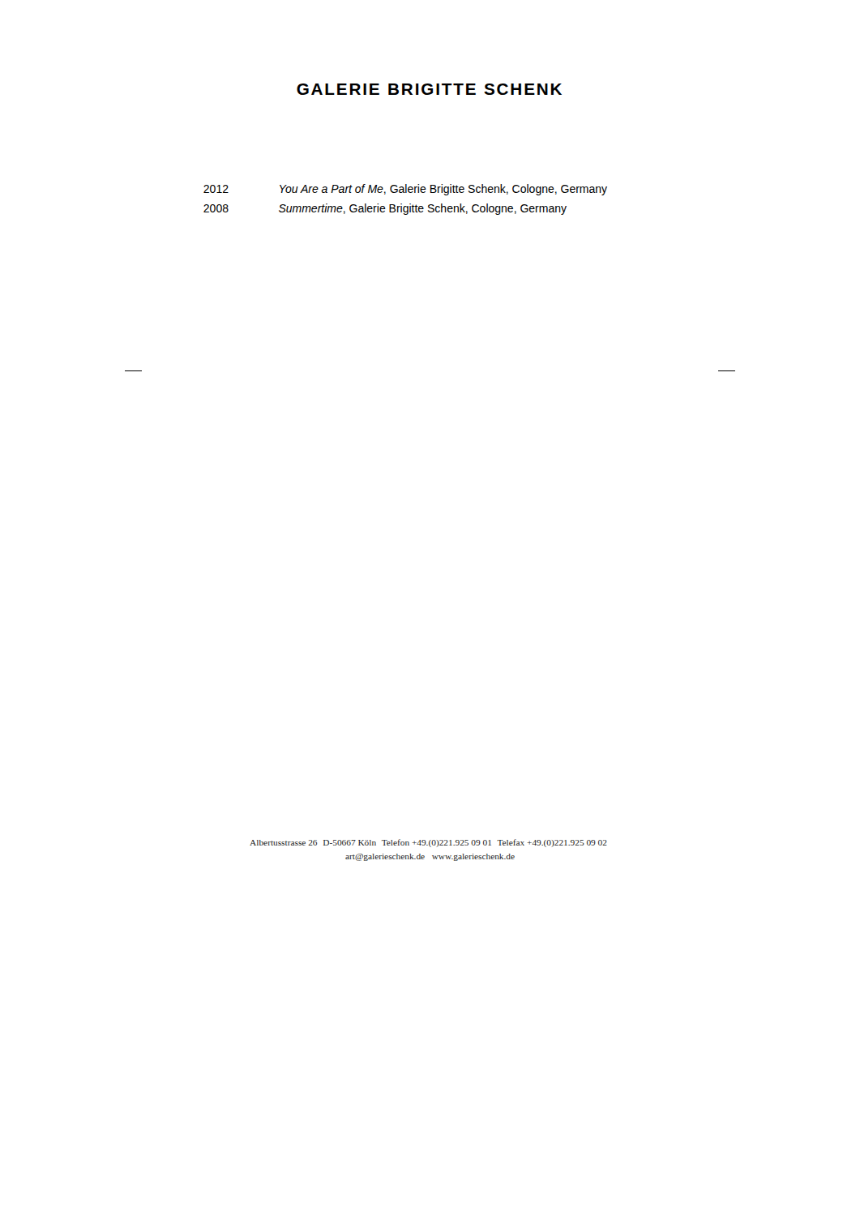GALERIE BRIGITTE SCHENK
| 2012 | You Are a Part of Me , Galerie Brigitte Schenk, Cologne, Germany |
| 2008 | Summertime , Galerie Brigitte Schenk, Cologne, Germany |
Albertusstrasse 26 D-50667 Köln Telefon +49.(0)221.925 09 01 Telefax +49.(0)221.925 09 02
art@galerieschenk.de www.galerieschenk.de